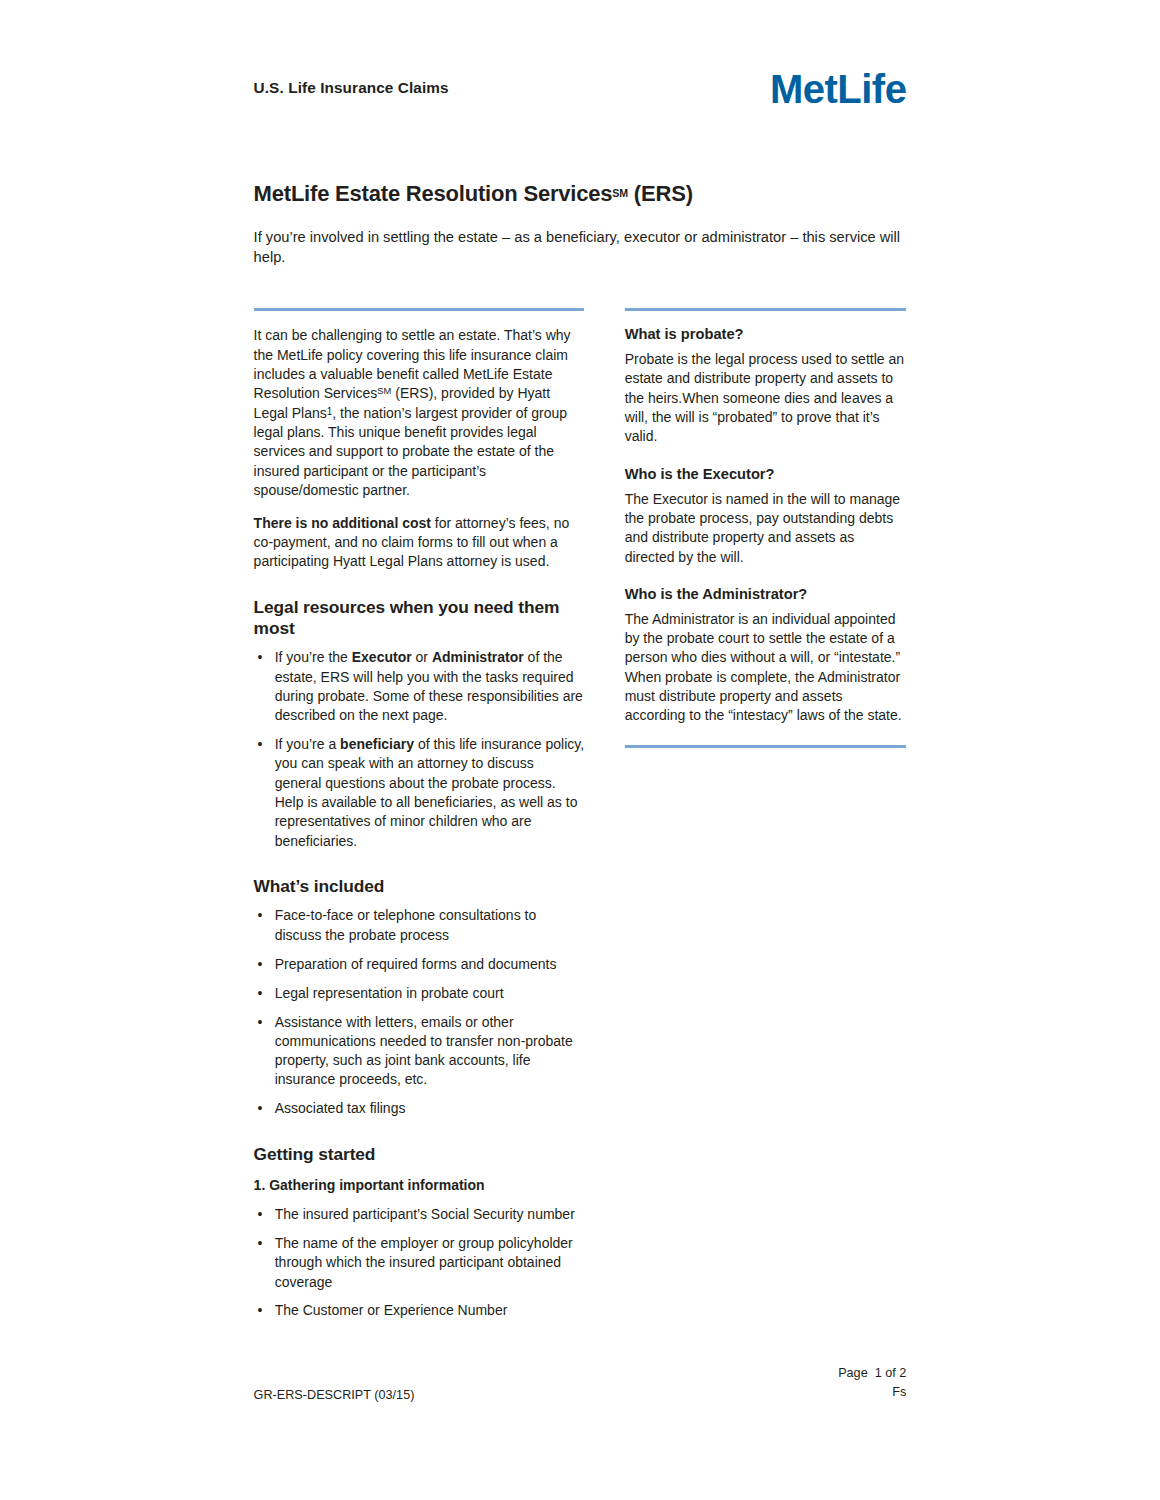U.S. Life Insurance Claims
MetLife
MetLife Estate Resolution ServicesSM (ERS)
If you’re involved in settling the estate – as a beneficiary, executor or administrator – this service will help.
It can be challenging to settle an estate. That’s why the MetLife policy covering this life insurance claim includes a valuable benefit called MetLife Estate Resolution ServicesSM (ERS), provided by Hyatt Legal Plans1, the nation’s largest provider of group legal plans. This unique benefit provides legal services and support to probate the estate of the insured participant or the participant’s spouse/domestic partner.
There is no additional cost for attorney’s fees, no co-payment, and no claim forms to fill out when a participating Hyatt Legal Plans attorney is used.
Legal resources when you need them most
If you’re the Executor or Administrator of the estate, ERS will help you with the tasks required during probate. Some of these responsibilities are described on the next page.
If you’re a beneficiary of this life insurance policy, you can speak with an attorney to discuss general questions about the probate process. Help is available to all beneficiaries, as well as to representatives of minor children who are beneficiaries.
What’s included
Face-to-face or telephone consultations to discuss the probate process
Preparation of required forms and documents
Legal representation in probate court
Assistance with letters, emails or other communications needed to transfer non-probate property, such as joint bank accounts, life insurance proceeds, etc.
Associated tax filings
Getting started
1. Gathering important information
The insured participant’s Social Security number
The name of the employer or group policyholder through which the insured participant obtained coverage
The Customer or Experience Number
What is probate?
Probate is the legal process used to settle an estate and distribute property and assets to the heirs.When someone dies and leaves a will, the will is “probated” to prove that it’s valid.
Who is the Executor?
The Executor is named in the will to manage the probate process, pay outstanding debts and distribute property and assets as directed by the will.
Who is the Administrator?
The Administrator is an individual appointed by the probate court to settle the estate of a person who dies without a will, or “intestate.” When probate is complete, the Administrator must distribute property and assets according to the “intestacy” laws of the state.
GR-ERS-DESCRIPT (03/15)
Page 1 of 2
Fs